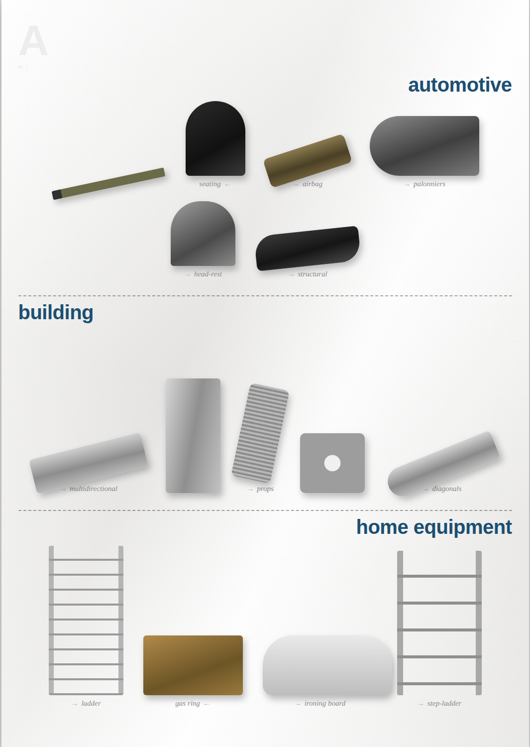A m i
automotive
seating
airbag
palonniers
head-rest
structural
building
multidirectional
props
diagonals
home equipment
ladder
gas ring
ironing board
step-ladder